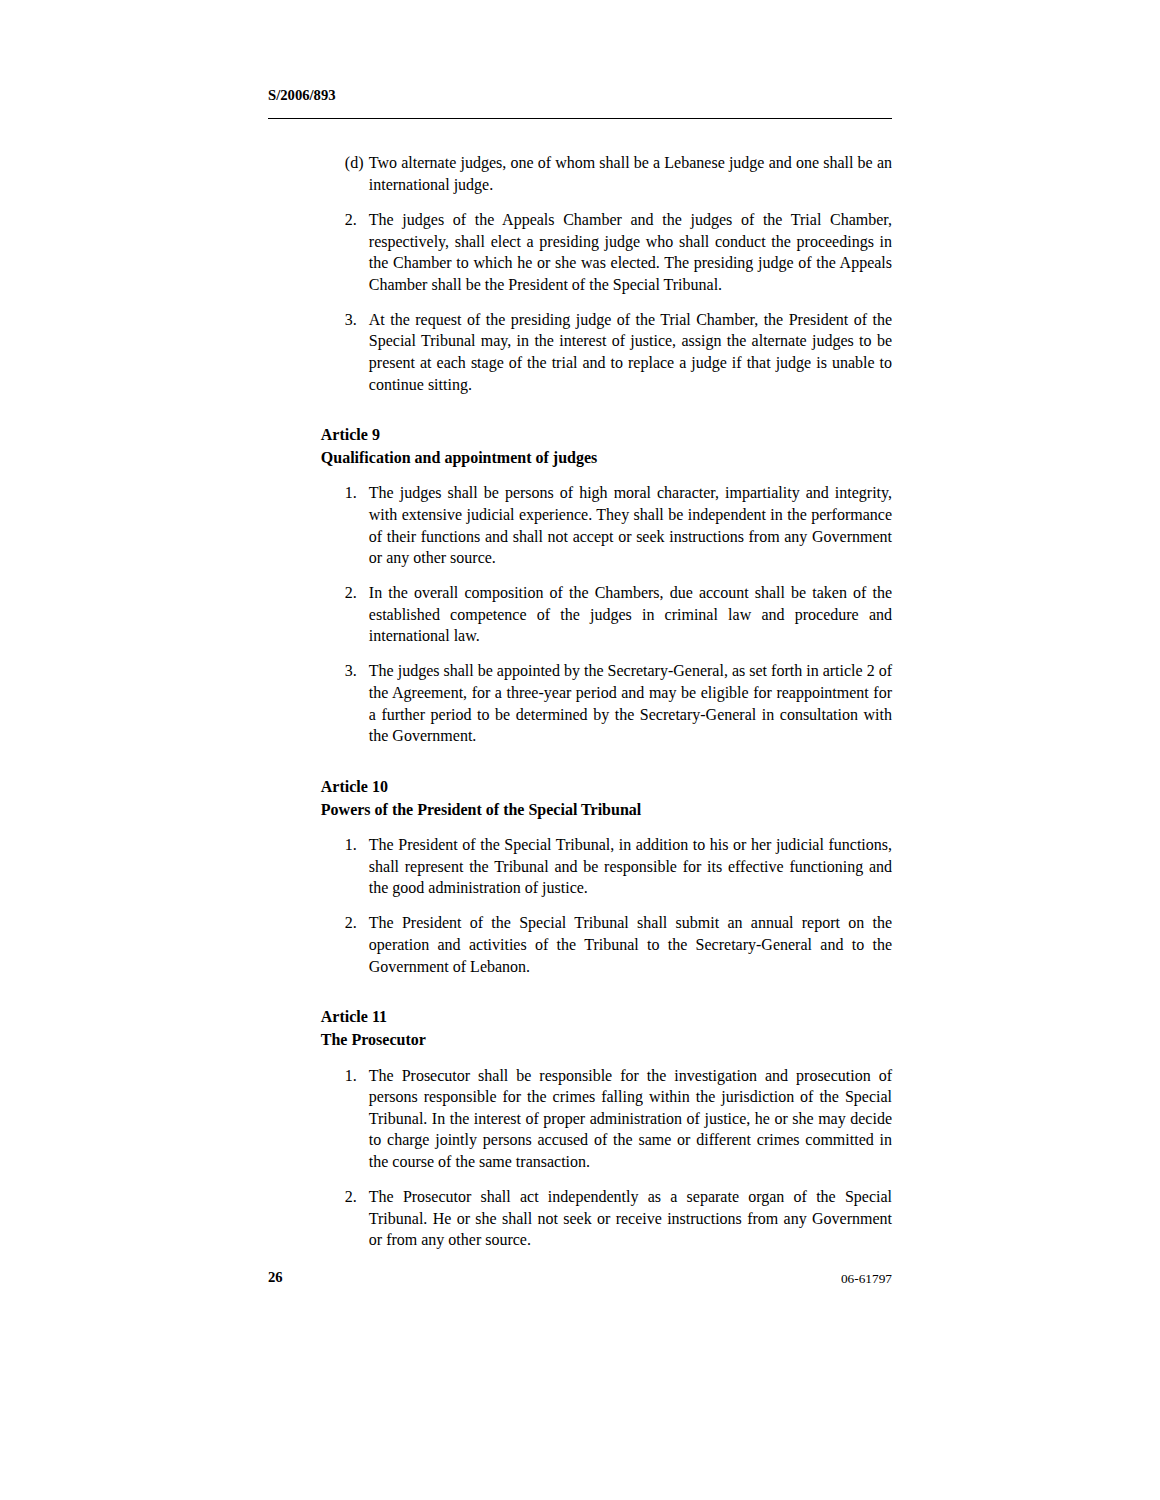S/2006/893
(d)
Two alternate judges, one of whom shall be a Lebanese judge and one shall be an international judge.
2.
The judges of the Appeals Chamber and the judges of the Trial Chamber, respectively, shall elect a presiding judge who shall conduct the proceedings in the Chamber to which he or she was elected. The presiding judge of the Appeals Chamber shall be the President of the Special Tribunal.
3.
At the request of the presiding judge of the Trial Chamber, the President of the Special Tribunal may, in the interest of justice, assign the alternate judges to be present at each stage of the trial and to replace a judge if that judge is unable to continue sitting.
Article 9
Qualification and appointment of judges
1.
The judges shall be persons of high moral character, impartiality and integrity, with extensive judicial experience. They shall be independent in the performance of their functions and shall not accept or seek instructions from any Government or any other source.
2.
In the overall composition of the Chambers, due account shall be taken of the established competence of the judges in criminal law and procedure and international law.
3.
The judges shall be appointed by the Secretary-General, as set forth in article 2 of the Agreement, for a three-year period and may be eligible for reappointment for a further period to be determined by the Secretary-General in consultation with the Government.
Article 10
Powers of the President of the Special Tribunal
1.
The President of the Special Tribunal, in addition to his or her judicial functions, shall represent the Tribunal and be responsible for its effective functioning and the good administration of justice.
2.
The President of the Special Tribunal shall submit an annual report on the operation and activities of the Tribunal to the Secretary-General and to the Government of Lebanon.
Article 11
The Prosecutor
1.
The Prosecutor shall be responsible for the investigation and prosecution of persons responsible for the crimes falling within the jurisdiction of the Special Tribunal. In the interest of proper administration of justice, he or she may decide to charge jointly persons accused of the same or different crimes committed in the course of the same transaction.
2.
The Prosecutor shall act independently as a separate organ of the Special Tribunal. He or she shall not seek or receive instructions from any Government or from any other source.
26 06-61797